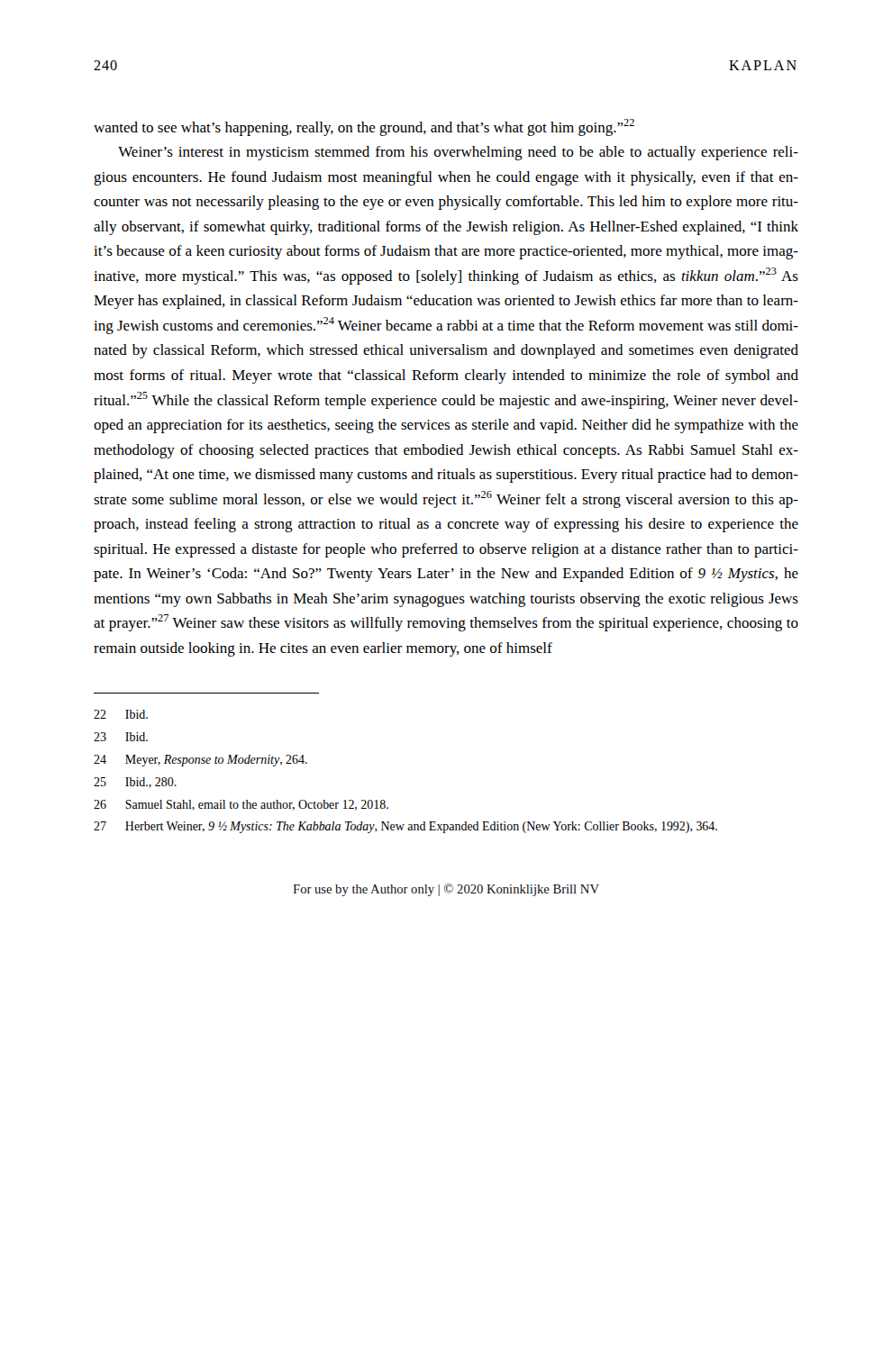240 Kaplan
wanted to see what’s happening, really, on the ground, and that’s what got him going.”22
Weiner’s interest in mysticism stemmed from his overwhelming need to be able to actually experience religious encounters. He found Judaism most meaningful when he could engage with it physically, even if that encounter was not necessarily pleasing to the eye or even physically comfortable. This led him to explore more ritually observant, if somewhat quirky, traditional forms of the Jewish religion. As Hellner-Eshed explained, “I think it’s because of a keen curiosity about forms of Judaism that are more practice-oriented, more mythical, more imaginative, more mystical.” This was, “as opposed to [solely] thinking of Judaism as ethics, as tikkun olam.”23 As Meyer has explained, in classical Reform Judaism “education was oriented to Jewish ethics far more than to learning Jewish customs and ceremonies.”24 Weiner became a rabbi at a time that the Reform movement was still dominated by classical Reform, which stressed ethical universalism and downplayed and sometimes even denigrated most forms of ritual. Meyer wrote that “classical Reform clearly intended to minimize the role of symbol and ritual.”25 While the classical Reform temple experience could be majestic and awe-inspiring, Weiner never developed an appreciation for its aesthetics, seeing the services as sterile and vapid. Neither did he sympathize with the methodology of choosing selected practices that embodied Jewish ethical concepts. As Rabbi Samuel Stahl explained, “At one time, we dismissed many customs and rituals as superstitious. Every ritual practice had to demonstrate some sublime moral lesson, or else we would reject it.”26 Weiner felt a strong visceral aversion to this approach, instead feeling a strong attraction to ritual as a concrete way of expressing his desire to experience the spiritual. He expressed a distaste for people who preferred to observe religion at a distance rather than to participate. In Weiner’s ‘Coda: “And So?” Twenty Years Later’ in the New and Expanded Edition of 9 ½ Mystics, he mentions “my own Sabbaths in Meah She’arim synagogues watching tourists observing the exotic religious Jews at prayer.”27 Weiner saw these visitors as willfully removing themselves from the spiritual experience, choosing to remain outside looking in. He cites an even earlier memory, one of himself
22 Ibid.
23 Ibid.
24 Meyer, Response to Modernity, 264.
25 Ibid., 280.
26 Samuel Stahl, email to the author, October 12, 2018.
27 Herbert Weiner, 9 ½ Mystics: The Kabbala Today, New and Expanded Edition (New York: Collier Books, 1992), 364.
For use by the Author only | © 2020 Koninklijke Brill NV